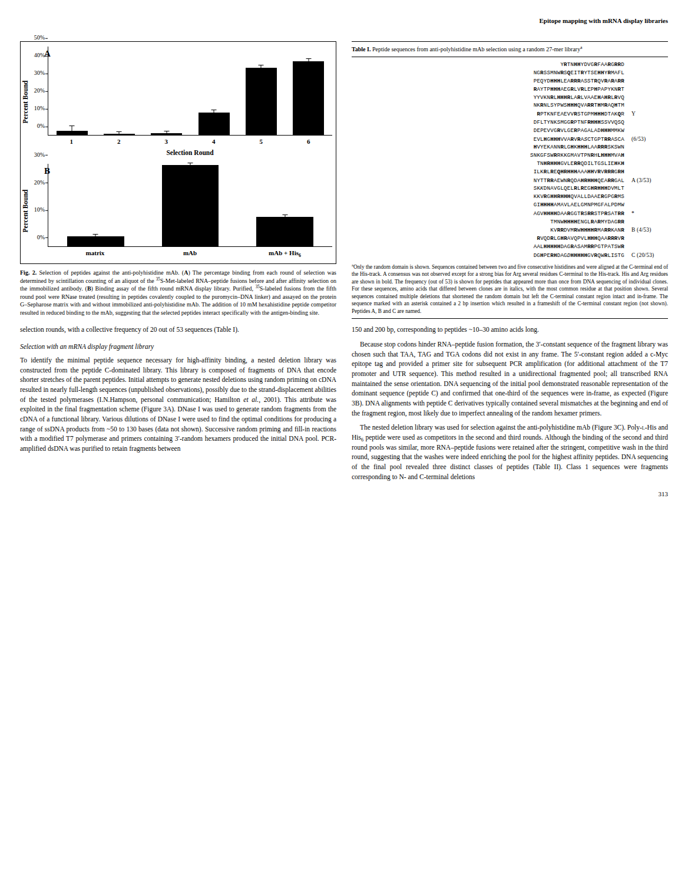Epitope mapping with mRNA display libraries
A
Percent Bound
50%
40%
30%
20%
10%
0%
123456
Selection Round
B
Percent Bound
30%
20%
10%
0%
matrix mAb mAb + His6
Fig. 2. Selection of peptides against the anti-polyhistidine mAb. (A) The percentage binding from each round of selection was determined by scintillation counting of an aliquot of the 35S-Met-labeled RNA–peptide fusions before and after affinity selection on the immobilized antibody. (B) Binding assay of the fifth round mRNA display library. Purified, 35S-labeled fusions from the fifth round pool were RNase treated (resulting in peptides covalently coupled to the puromycin–DNA linker) and assayed on the protein G–Sepharose matrix with and without immobilized anti-polyhistidine mAb. The addition of 10 mM hexahistidine peptide competitor resulted in reduced binding to the mAb, suggesting that the selected peptides interact specifically with the antigen-binding site.
selection rounds, with a collective frequency of 20 out of 53 sequences (Table I).
Selection with an mRNA display fragment library
To identify the minimal peptide sequence necessary for high-affinity binding, a nested deletion library was constructed from the peptide C-dominated library. This library is composed of fragments of DNA that encode shorter stretches of the parent peptides. Initial attempts to generate nested deletions using random priming on cDNA resulted in nearly full-length sequences (unpublished observations), possibly due to the strand-displacement abilities of the tested polymerases (I.N.Hampson, personal communication; Hamilton et al., 2001). This attribute was exploited in the final fragmentation scheme (Figure 3A). DNase I was used to generate random fragments from the cDNA of a functional library. Various dilutions of DNase I were used to find the optimal conditions for producing a range of ssDNA products from ~50 to 130 bases (data not shown). Successive random priming and fill-in reactions with a modified T7 polymerase and primers containing 3′-random hexamers produced the initial DNA pool. PCR-amplified dsDNA was purified to retain fragments between
Table I. Peptide sequences from anti-polyhistidine mAb selection using a random 27-mer librarya
YRTNHHYDVGRFAARGRRD
NGRSSMNWRSQEITRYTSEHHYRMAFL
PEQYDHHHLEARRRASSTRQVRARARR
RAYTPHHHAEGRLVRLEPHPAPYKNRT
YYVKNRLHHHRLARLVAAEHAHRLRVQ
NKRNLSYPWSHHHQVARRTHMRAQHTM
RPTKNFEAEVVRSTGPMHHHDTAKQR
Y
DFLTYNKSMGGRPTNFRHHHSSVVQSQ
DEPEVVGRVLGERPAGALADHHHMMKW
EVLHGHHHVVARVRASCTGPTRRASCA
(6/53)
HVYEKANNRLGHKHHHLAARRRSKSWN
SNKGFSWRRKKGMAVTPNRHLHHHMVAH
TNHRHHHGVLERRQDILTGSLIEHKH
ILKRLREQHRHHHAAAHHVRVRRRGRH
NYTTRRAEWNRQDAHRHHHQEARRGAL
A (3/53)
SKKDNAVGLQELRLREGHRHHHDVMLT
KKVRGHHRHHHQVALLDAAERGPGRMS
GIHHHHAMAVLAELGMNPMGFALPDMW
AGVHHHHDAARGGTRSRRSTPRSATRR
*
TMNWHHHHENGLRARMYDAGRR
KVRRDVMRWHHHHRMARRKANR
B (4/53)
RVQDRLGHRAVQPVLHHHQAARRRVR
AALHHHHHDAGRASAMRRPGTPATSWR
DGHPERHDAGDHHHHHGVRQWRLISTG
C (20/53)
aOnly the random domain is shown. Sequences contained between two and five consecutive histidines and were aligned at the C-terminal end of the His-track. A consensus was not observed except for a strong bias for Arg several residues C-terminal to the His-track. His and Arg residues are shown in bold. The frequency (out of 53) is shown for peptides that appeared more than once from DNA sequencing of individual clones. For these sequences, amino acids that differed between clones are in italics, with the most common residue at that position shown. Several sequences contained multiple deletions that shortened the random domain but left the C-terminal constant region intact and in-frame. The sequence marked with an asterisk contained a 2 bp insertion which resulted in a frameshift of the C-terminal constant region (not shown). Peptides A, B and C are named.
150 and 200 bp, corresponding to peptides ~10–30 amino acids long.
Because stop codons hinder RNA–peptide fusion formation, the 3′-constant sequence of the fragment library was chosen such that TAA, TAG and TGA codons did not exist in any frame. The 5′-constant region added a c-Myc epitope tag and provided a primer site for subsequent PCR amplification (for additional attachment of the T7 promoter and UTR sequence). This method resulted in a unidirectional fragmented pool; all transcribed RNA maintained the sense orientation. DNA sequencing of the initial pool demonstrated reasonable representation of the dominant sequence (peptide C) and confirmed that one-third of the sequences were in-frame, as expected (Figure 3B). DNA alignments with peptide C derivatives typically contained several mismatches at the beginning and end of the fragment region, most likely due to imperfect annealing of the random hexamer primers.
The nested deletion library was used for selection against the anti-polyhistidine mAb (Figure 3C). Poly-l-His and His6 peptide were used as competitors in the second and third rounds. Although the binding of the second and third round pools was similar, more RNA–peptide fusions were retained after the stringent, competitive wash in the third round, suggesting that the washes were indeed enriching the pool for the highest affinity peptides. DNA sequencing of the final pool revealed three distinct classes of peptides (Table II). Class 1 sequences were fragments corresponding to N- and C-terminal deletions
313